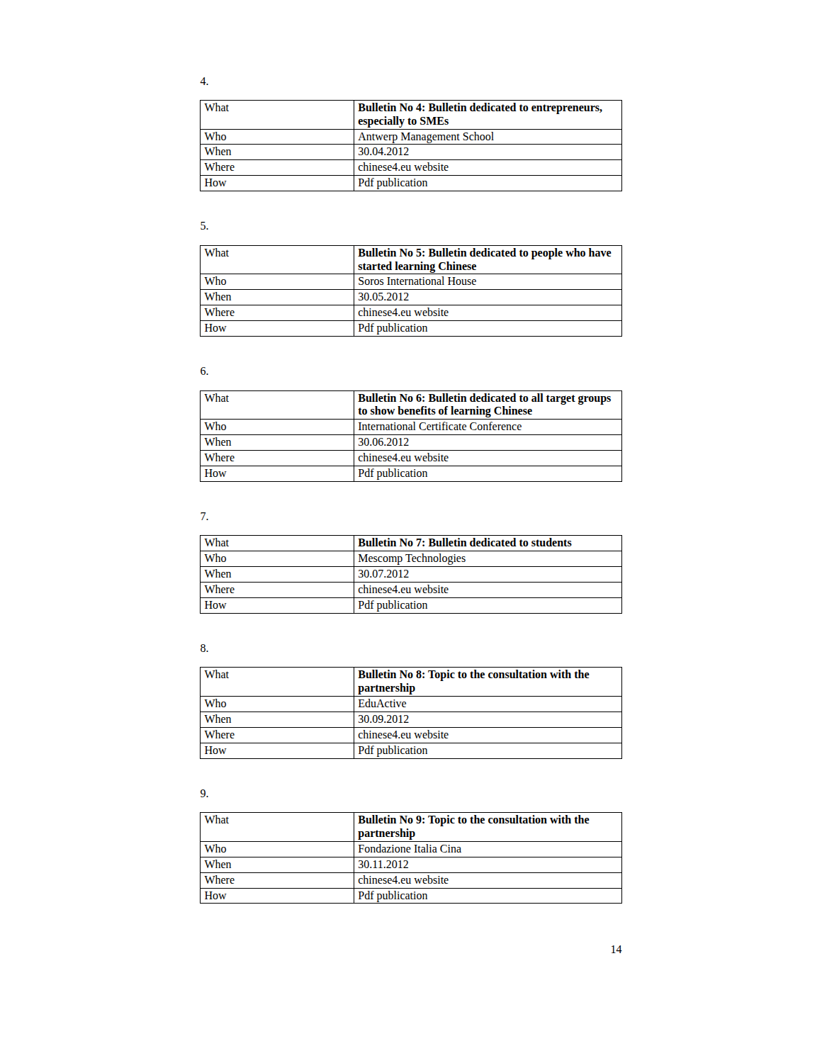4.
| What | Bulletin No 4: Bulletin dedicated to entrepreneurs, especially to SMEs |
| Who | Antwerp Management School |
| When | 30.04.2012 |
| Where | chinese4.eu website |
| How | Pdf publication |
5.
| What | Bulletin No 5: Bulletin dedicated to people who have started learning Chinese |
| Who | Soros International House |
| When | 30.05.2012 |
| Where | chinese4.eu website |
| How | Pdf publication |
6.
| What | Bulletin No 6: Bulletin dedicated to all target groups to show benefits of learning Chinese |
| Who | International Certificate Conference |
| When | 30.06.2012 |
| Where | chinese4.eu website |
| How | Pdf publication |
7.
| What | Bulletin No 7: Bulletin dedicated to students |
| Who | Mescomp Technologies |
| When | 30.07.2012 |
| Where | chinese4.eu website |
| How | Pdf publication |
8.
| What | Bulletin No 8: Topic to the consultation with the partnership |
| Who | EduActive |
| When | 30.09.2012 |
| Where | chinese4.eu website |
| How | Pdf publication |
9.
| What | Bulletin No 9: Topic to the consultation with the partnership |
| Who | Fondazione Italia Cina |
| When | 30.11.2012 |
| Where | chinese4.eu website |
| How | Pdf publication |
14